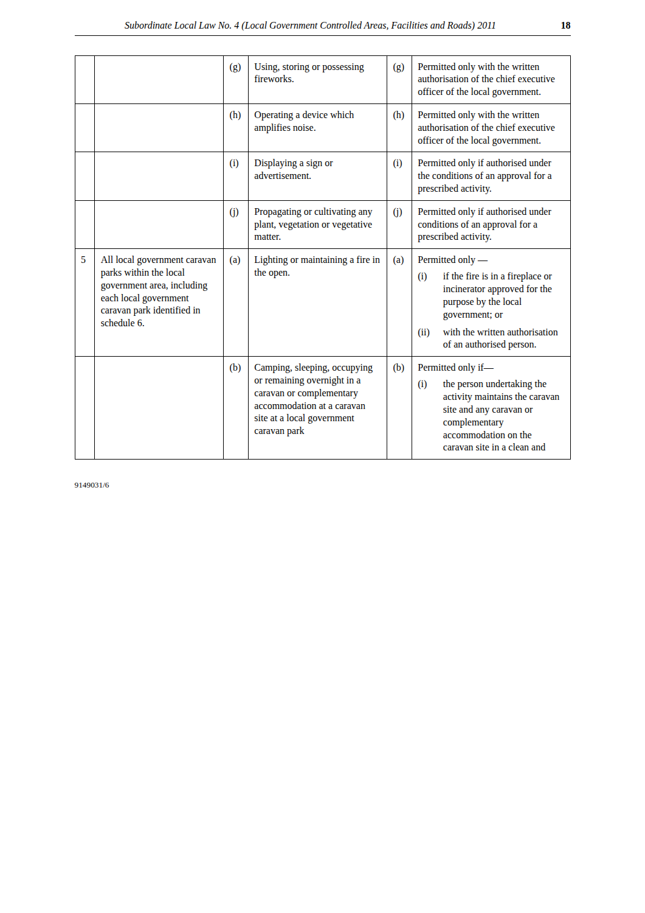Subordinate Local Law No. 4 (Local Government Controlled Areas, Facilities and Roads) 2011 18
| | | (g) | Using, storing or possessing fireworks. | (g) | Permitted only with the written authorisation of the chief executive officer of the local government. |
| | | (h) | Operating a device which amplifies noise. | (h) | Permitted only with the written authorisation of the chief executive officer of the local government. |
| | | (i) | Displaying a sign or advertisement. | (i) | Permitted only if authorised under the conditions of an approval for a prescribed activity. |
| | | (j) | Propagating or cultivating any plant, vegetation or vegetative matter. | (j) | Permitted only if authorised under conditions of an approval for a prescribed activity. |
| 5 | All local government caravan parks within the local government area, including each local government caravan park identified in schedule 6. | (a) | Lighting or maintaining a fire in the open. | (a) | Permitted only — (i) if the fire is in a fireplace or incinerator approved for the purpose by the local government; or (ii) with the written authorisation of an authorised person. |
| | | (b) | Camping, sleeping, occupying or remaining overnight in a caravan or complementary accommodation at a caravan site at a local government caravan park | (b) | Permitted only if— (i) the person undertaking the activity maintains the caravan site and any caravan or complementary accommodation on the caravan site in a clean and |
9149031/6